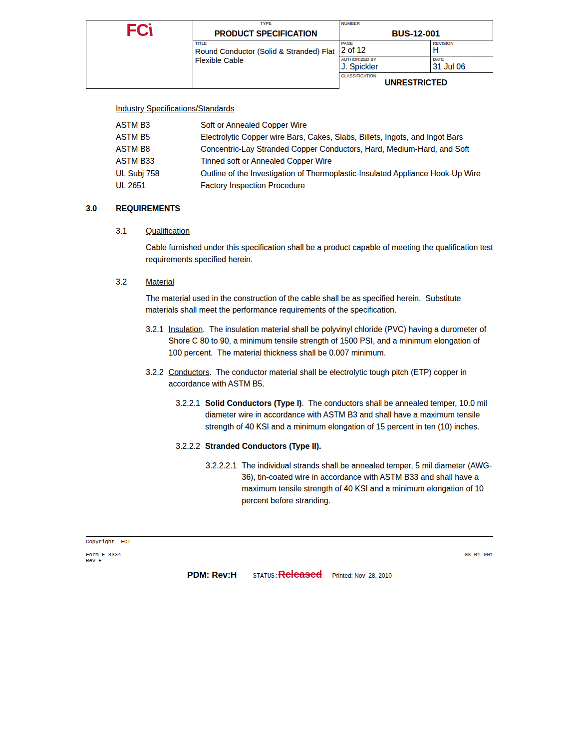| FC i | TYPE PRODUCT SPECIFICATION | NUMBER BUS-12-001 |
| TITLE Round Conductor (Solid & Stranded) Flat Flexible Cable | / PAGE 2 of 12 / REVISION H / / AUTHORIZED BY J. Spickler / DATE 31 Jul 06 / / CLASSIFICATION UNRESTRICTED / |
Industry Specifications/Standards
| ASTM B3 | Soft or Annealed Copper Wire |
| ASTM B5 | Electrolytic Copper wire Bars, Cakes, Slabs, Billets, Ingots, and Ingot Bars |
| ASTM B8 | Concentric-Lay Stranded Copper Conductors, Hard, Medium-Hard, and Soft |
| ASTM B33 | Tinned soft or Annealed Copper Wire |
| UL Subj 758 | Outline of the Investigation of Thermoplastic-Insulated Appliance Hook-Up Wire |
| UL 2651 | Factory Inspection Procedure |
3.0 REQUIREMENTS
3.1 Qualification
Cable furnished under this specification shall be a product capable of meeting the qualification test requirements specified herein.
3.2 Material
The material used in the construction of the cable shall be as specified herein. Substitute materials shall meet the performance requirements of the specification.
3.2.1
Insulation. The insulation material shall be polyvinyl chloride (PVC) having a durometer of Shore C 80 to 90, a minimum tensile strength of 1500 PSI, and a minimum elongation of 100 percent. The material thickness shall be 0.007 minimum.
3.2.2
Conductors. The conductor material shall be electrolytic tough pitch (ETP) copper in accordance with ASTM B5.
3.2.2.1
Solid Conductors (Type I). The conductors shall be annealed temper, 10.0 mil diameter wire in accordance with ASTM B3 and shall have a maximum tensile strength of 40 KSI and a minimum elongation of 15 percent in ten (10) inches.
3.2.2.2
Stranded Conductors (Type II).
3.2.2.2.1
The individual strands shall be annealed temper, 5 mil diameter (AWG-36), tin-coated wire in accordance with ASTM B33 and shall have a maximum tensile strength of 40 KSI and a minimum elongation of 10 percent before stranding.
Copyright FCI
Form E-3334
Rev E
GS-01-001
PDM: Rev:H STATUS: Released Printed: Nov 28, 2010